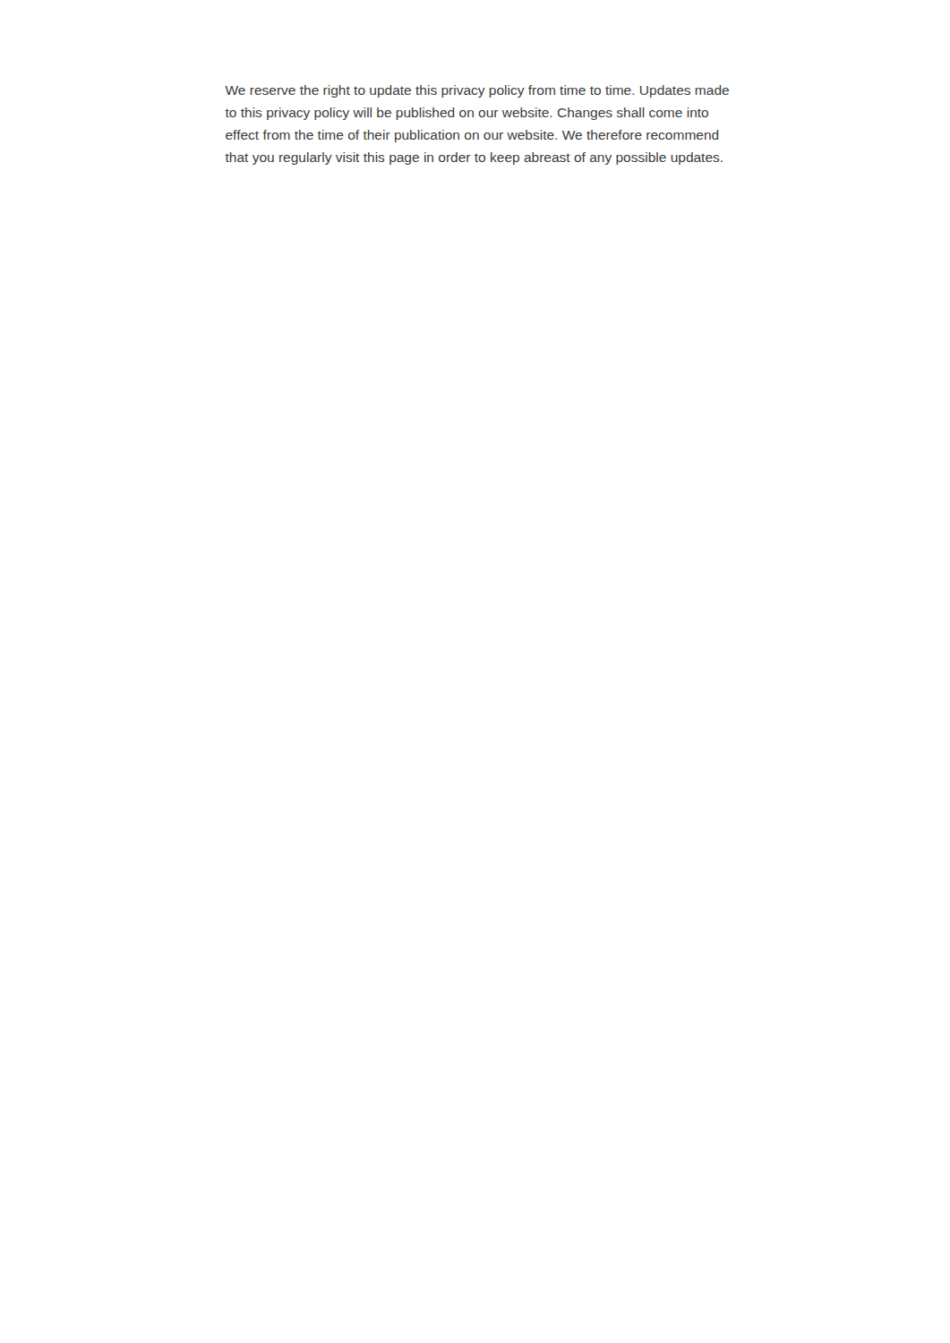We reserve the right to update this privacy policy from time to time. Updates made to this privacy policy will be published on our website. Changes shall come into effect from the time of their publication on our website. We therefore recommend that you regularly visit this page in order to keep abreast of any possible updates.